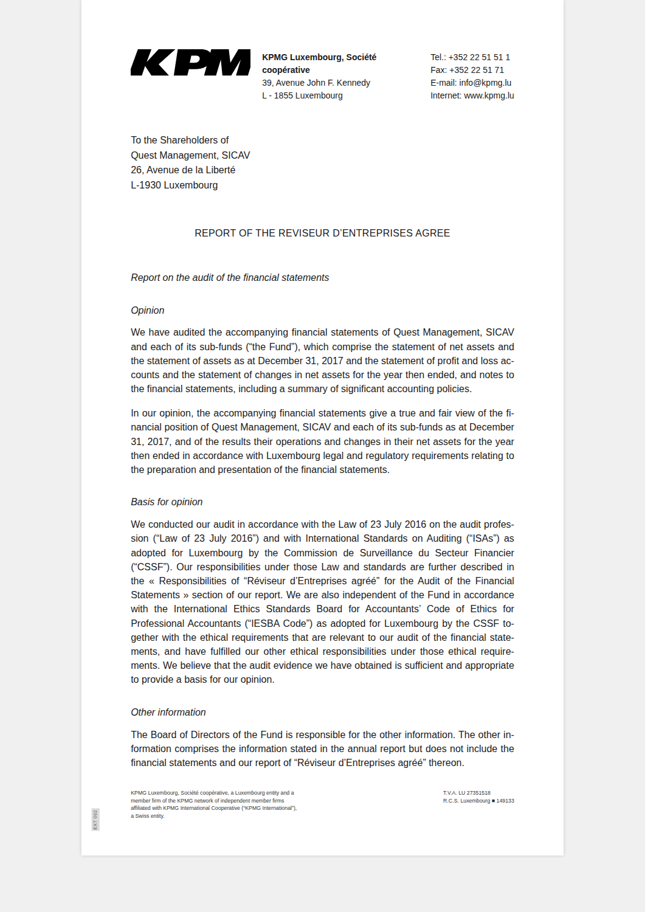KPMG
KPMG Luxembourg, Société coopérative
39, Avenue John F. Kennedy
L - 1855 Luxembourg
Tel.: +352 22 51 51 1
Fax: +352 22 51 71
E-mail: info@kpmg.lu
Internet: www.kpmg.lu
To the Shareholders of
Quest Management, SICAV
26, Avenue de la Liberté
L-1930 Luxembourg
REPORT OF THE REVISEUR D’ENTREPRISES AGREE
Report on the audit of the financial statements
Opinion
We have audited the accompanying financial statements of Quest Management, SICAV and each of its sub-funds (“the Fund”), which comprise the statement of net assets and the statement of assets as at December 31, 2017 and the statement of profit and loss accounts and the statement of changes in net assets for the year then ended, and notes to the financial statements, including a summary of significant accounting policies.
In our opinion, the accompanying financial statements give a true and fair view of the financial position of Quest Management, SICAV and each of its sub-funds as at December 31, 2017, and of the results their operations and changes in their net assets for the year then ended in accordance with Luxembourg legal and regulatory requirements relating to the preparation and presentation of the financial statements.
Basis for opinion
We conducted our audit in accordance with the Law of 23 July 2016 on the audit profession (“Law of 23 July 2016”) and with International Standards on Auditing (“ISAs”) as adopted for Luxembourg by the Commission de Surveillance du Secteur Financier (“CSSF”). Our responsibilities under those Law and standards are further described in the « Responsibilities of “Réviseur d’Entreprises agréé” for the Audit of the Financial Statements » section of our report. We are also independent of the Fund in accordance with the International Ethics Standards Board for Accountants’ Code of Ethics for Professional Accountants (“IESBA Code”) as adopted for Luxembourg by the CSSF together with the ethical requirements that are relevant to our audit of the financial statements, and have fulfilled our other ethical responsibilities under those ethical requirements. We believe that the audit evidence we have obtained is sufficient and appropriate to provide a basis for our opinion.
Other information
The Board of Directors of the Fund is responsible for the other information. The other information comprises the information stated in the annual report but does not include the financial statements and our report of “Réviseur d’Entreprises agréé” thereon.
KPMG Luxembourg, Société coopérative, a Luxembourg entity and a
member firm of the KPMG network of independent member firms
affiliated with KPMG International Cooperative (“KPMG International”),
a Swiss entity.
T.V.A. LU 27351518
R.C.S. Luxembourg ■ 149133
EXT 002